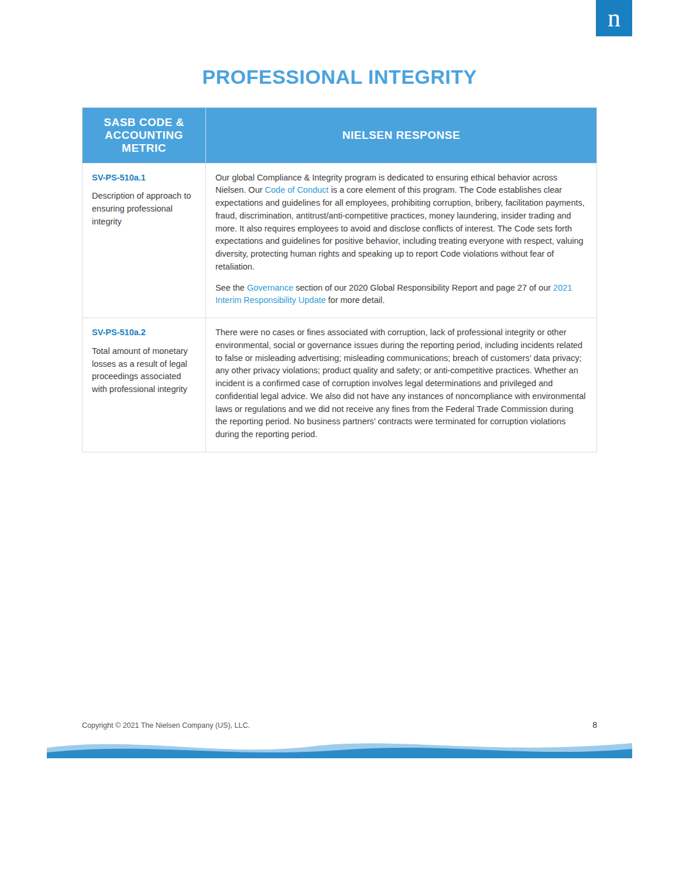n
Professional Integrity
| SASB Code & Accounting Metric | Nielsen Response |
| --- | --- |
| SV-PS-510a.1 Description of approach to ensuring professional integrity | Our global Compliance & Integrity program is dedicated to ensuring ethical behavior across Nielsen. Our Code of Conduct is a core element of this program. The Code establishes clear expectations and guidelines for all employees, prohibiting corruption, bribery, facilitation payments, fraud, discrimination, antitrust/anti-competitive practices, money laundering, insider trading and more. It also requires employees to avoid and disclose conflicts of interest. The Code sets forth expectations and guidelines for positive behavior, including treating everyone with respect, valuing diversity, protecting human rights and speaking up to report Code violations without fear of retaliation. See the Governance section of our 2020 Global Responsibility Report and page 27 of our 2021 Interim Responsibility Update for more detail. |
| SV-PS-510a.2 Total amount of monetary losses as a result of legal proceedings associated with professional integrity | There were no cases or fines associated with corruption, lack of professional integrity or other environmental, social or governance issues during the reporting period, including incidents related to false or misleading advertising; misleading communications; breach of customers’ data privacy; any other privacy violations; product quality and safety; or anti-competitive practices. Whether an incident is a confirmed case of corruption involves legal determinations and privileged and confidential legal advice. We also did not have any instances of noncompliance with environmental laws or regulations and we did not receive any fines from the Federal Trade Commission during the reporting period. No business partners’ contracts were terminated for corruption violations during the reporting period. |
Copyright © 2021 The Nielsen Company (US), LLC. 8